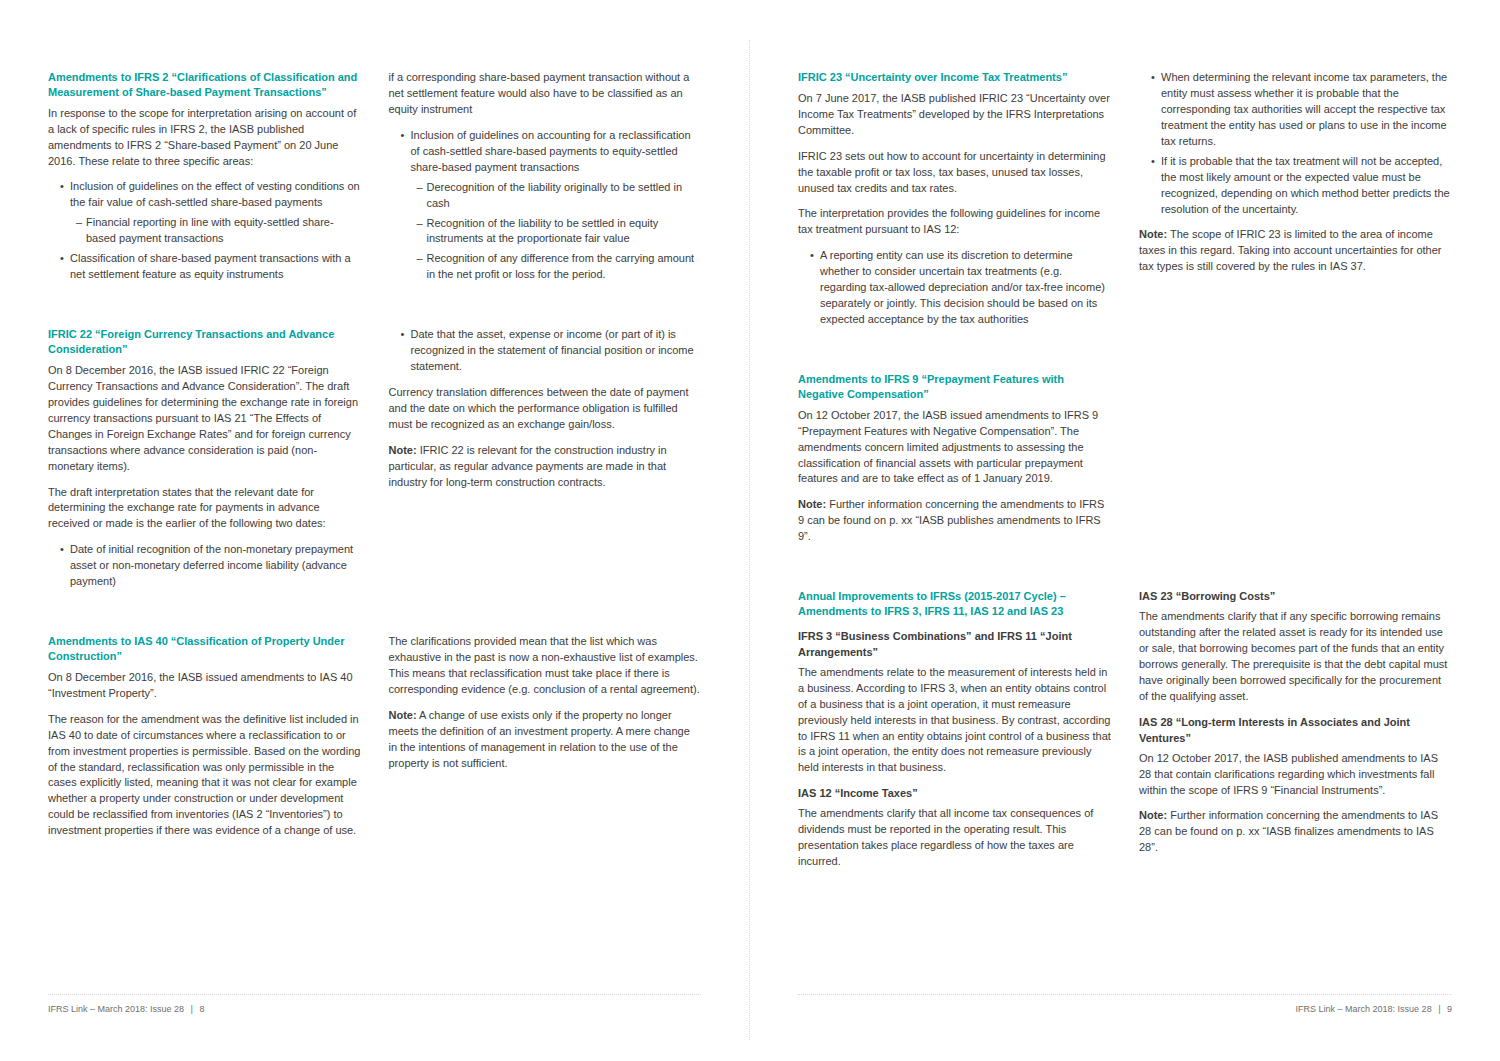Amendments to IFRS 2 “Clarifications of Classification and Measurement of Share-based Payment Transactions”
In response to the scope for interpretation arising on account of a lack of specific rules in IFRS 2, the IASB published amendments to IFRS 2 “Share-based Payment” on 20 June 2016. These relate to three specific areas:
Inclusion of guidelines on the effect of vesting conditions on the fair value of cash-settled share-based payments
Financial reporting in line with equity-settled share-based payment transactions
Classification of share-based payment transactions with a net settlement feature as equity instruments
if a corresponding share-based payment transaction without a net settlement feature would also have to be classified as an equity instrument
Inclusion of guidelines on accounting for a reclassification of cash-settled share-based payments to equity-settled share-based payment transactions
Derecognition of the liability originally to be settled in cash
Recognition of the liability to be settled in equity instruments at the proportionate fair value
Recognition of any difference from the carrying amount in the net profit or loss for the period.
IFRIC 22 “Foreign Currency Transactions and Advance Consideration”
On 8 December 2016, the IASB issued IFRIC 22 “Foreign Currency Transactions and Advance Consideration”. The draft provides guidelines for determining the exchange rate in foreign currency transactions pursuant to IAS 21 “The Effects of Changes in Foreign Exchange Rates” and for foreign currency transactions where advance consideration is paid (non-monetary items).
The draft interpretation states that the relevant date for determining the exchange rate for payments in advance received or made is the earlier of the following two dates:
Date of initial recognition of the non-monetary prepayment asset or non-monetary deferred income liability (advance payment)
Date that the asset, expense or income (or part of it) is recognized in the statement of financial position or income statement.
Currency translation differences between the date of payment and the date on which the performance obligation is fulfilled must be recognized as an exchange gain/loss.
Note: IFRIC 22 is relevant for the construction industry in particular, as regular advance payments are made in that industry for long-term construction contracts.
Amendments to IAS 40 “Classification of Property Under Construction”
On 8 December 2016, the IASB issued amendments to IAS 40 “Investment Property”.
The reason for the amendment was the definitive list included in IAS 40 to date of circumstances where a reclassification to or from investment properties is permissible. Based on the wording of the standard, reclassification was only permissible in the cases explicitly listed, meaning that it was not clear for example whether a property under construction or under development could be reclassified from inventories (IAS 2 “Inventories”) to investment properties if there was evidence of a change of use.
The clarifications provided mean that the list which was exhaustive in the past is now a non-exhaustive list of examples.
This means that reclassification must take place if there is corresponding evidence (e.g. conclusion of a rental agreement).
Note: A change of use exists only if the property no longer meets the definition of an investment property. A mere change in the intentions of management in relation to the use of the property is not sufficient.
IFRS Link – March 2018: Issue 28 | 8
IFRIC 23 “Uncertainty over Income Tax Treatments”
On 7 June 2017, the IASB published IFRIC 23 “Uncertainty over Income Tax Treatments” developed by the IFRS Interpretations Committee.
IFRIC 23 sets out how to account for uncertainty in determining the taxable profit or tax loss, tax bases, unused tax losses, unused tax credits and tax rates.
The interpretation provides the following guidelines for income tax treatment pursuant to IAS 12:
A reporting entity can use its discretion to determine whether to consider uncertain tax treatments (e.g. regarding tax-allowed depreciation and/or tax-free income) separately or jointly. This decision should be based on its expected acceptance by the tax authorities
When determining the relevant income tax parameters, the entity must assess whether it is probable that the corresponding tax authorities will accept the respective tax treatment the entity has used or plans to use in the income tax returns.
If it is probable that the tax treatment will not be accepted, the most likely amount or the expected value must be recognized, depending on which method better predicts the resolution of the uncertainty.
Note: The scope of IFRIC 23 is limited to the area of income taxes in this regard. Taking into account uncertainties for other tax types is still covered by the rules in IAS 37.
Amendments to IFRS 9 “Prepayment Features with Negative Compensation”
On 12 October 2017, the IASB issued amendments to IFRS 9 “Prepayment Features with Negative Compensation”. The amendments concern limited adjustments to assessing the classification of financial assets with particular prepayment features and are to take effect as of 1 January 2019.
Note: Further information concerning the amendments to IFRS 9 can be found on p. xx “IASB publishes amendments to IFRS 9”.
Annual Improvements to IFRSs (2015-2017 Cycle) – Amendments to IFRS 3, IFRS 11, IAS 12 and IAS 23
IFRS 3 “Business Combinations” and IFRS 11 “Joint Arrangements”
The amendments relate to the measurement of interests held in a business. According to IFRS 3, when an entity obtains control of a business that is a joint operation, it must remeasure previously held interests in that business. By contrast, according to IFRS 11 when an entity obtains joint control of a business that is a joint operation, the entity does not remeasure previously held interests in that business.
IAS 12 “Income Taxes”
The amendments clarify that all income tax consequences of dividends must be reported in the operating result. This presentation takes place regardless of how the taxes are incurred.
IAS 23 “Borrowing Costs”
The amendments clarify that if any specific borrowing remains outstanding after the related asset is ready for its intended use or sale, that borrowing becomes part of the funds that an entity borrows generally. The prerequisite is that the debt capital must have originally been borrowed specifically for the procurement of the qualifying asset.
IAS 28 “Long-term Interests in Associates and Joint Ventures”
On 12 October 2017, the IASB published amendments to IAS 28 that contain clarifications regarding which investments fall within the scope of IFRS 9 “Financial Instruments”.
Note: Further information concerning the amendments to IAS 28 can be found on p. xx “IASB finalizes amendments to IAS 28”.
IFRS Link – March 2018: Issue 28 | 9